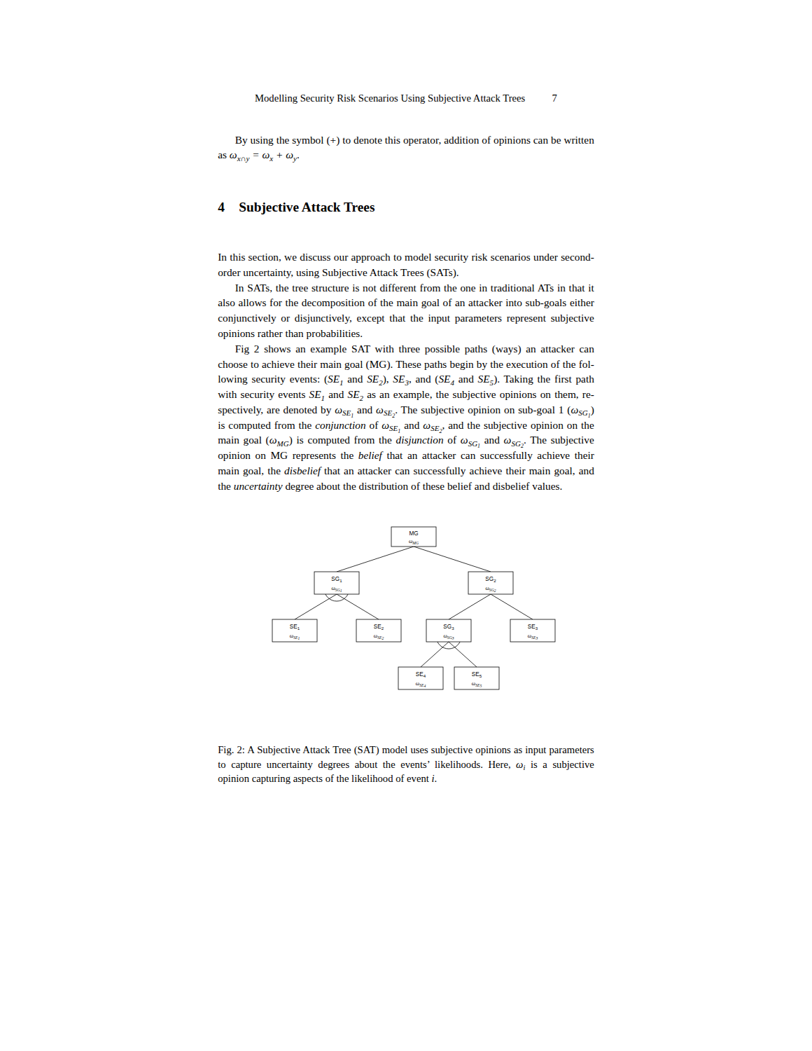Modelling Security Risk Scenarios Using Subjective Attack Trees 7
By using the symbol (+) to denote this operator, addition of opinions can be written as ωx∩y = ωx + ωy.
4 Subjective Attack Trees
In this section, we discuss our approach to model security risk scenarios under second-order uncertainty, using Subjective Attack Trees (SATs).
In SATs, the tree structure is not different from the one in traditional ATs in that it also allows for the decomposition of the main goal of an attacker into sub-goals either conjunctively or disjunctively, except that the input parameters represent subjective opinions rather than probabilities.
Fig 2 shows an example SAT with three possible paths (ways) an attacker can choose to achieve their main goal (MG). These paths begin by the execution of the following security events: (SE1 and SE2), SE3, and (SE4 and SE5). Taking the first path with security events SE1 and SE2 as an example, the subjective opinions on them, respectively, are denoted by ωSE1 and ωSE2. The subjective opinion on sub-goal 1 (ωSG1) is computed from the conjunction of ωSE1 and ωSE2, and the subjective opinion on the main goal (ωMG) is computed from the disjunction of ωSG1 and ωSG2. The subjective opinion on MG represents the belief that an attacker can successfully achieve their main goal, the disbelief that an attacker can successfully achieve their main goal, and the uncertainty degree about the distribution of these belief and disbelief values.
MG ωMG SG1 ωSG1 SG2 ωSG2 SE1 ωSE1 SE2 ωSE2 SG3 ωSG3 SE3 ωSE3 SE4 ωSE4 SE5 ωSE5
Fig. 2: A Subjective Attack Tree (SAT) model uses subjective opinions as input parameters to capture uncertainty degrees about the events’ likelihoods. Here, ωi is a subjective opinion capturing aspects of the likelihood of event i.